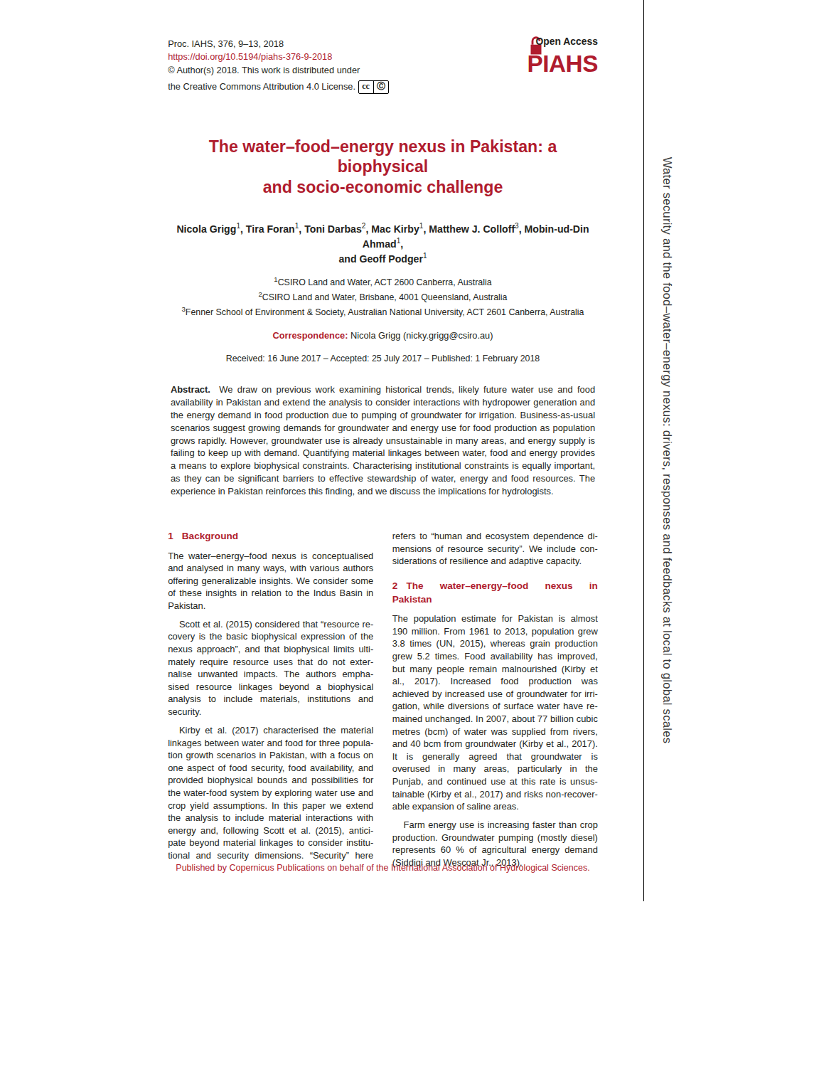Water security and the food–water–energy nexus: drivers, responses and feedbacks at local to global scales
Proc. IAHS, 376, 9–13, 2018
https://doi.org/10.5194/piahs-376-9-2018
© Author(s) 2018. This work is distributed under
the Creative Commons Attribution 4.0 License.
cc
Ⓒ
Open Access
PIAHS
The water–food–energy nexus in Pakistan: a biophysical
and socio-economic challenge
Nicola Grigg1, Tira Foran1, Toni Darbas2, Mac Kirby1, Matthew J. Colloff3, Mobin-ud-Din Ahmad1,
and Geoff Podger1
1CSIRO Land and Water, ACT 2600 Canberra, Australia
2CSIRO Land and Water, Brisbane, 4001 Queensland, Australia
3Fenner School of Environment & Society, Australian National University, ACT 2601 Canberra, Australia
Correspondence: Nicola Grigg (nicky.grigg@csiro.au)
Received: 16 June 2017 – Accepted: 25 July 2017 – Published: 1 February 2018
Abstract. We draw on previous work examining historical trends, likely future water use and food availability in Pakistan and extend the analysis to consider interactions with hydropower generation and the energy demand in food production due to pumping of groundwater for irrigation. Business-as-usual scenarios suggest growing demands for groundwater and energy use for food production as population grows rapidly. However, groundwater use is already unsustainable in many areas, and energy supply is failing to keep up with demand. Quantifying material linkages between water, food and energy provides a means to explore biophysical constraints. Characterising institutional constraints is equally important, as they can be significant barriers to effective stewardship of water, energy and food resources. The experience in Pakistan reinforces this finding, and we discuss the implications for hydrologists.
1 Background
The water–energy–food nexus is conceptualised and analysed in many ways, with various authors offering generalizable insights. We consider some of these insights in relation to the Indus Basin in Pakistan.
Scott et al. (2015) considered that “resource recovery is the basic biophysical expression of the nexus approach”, and that biophysical limits ultimately require resource uses that do not externalise unwanted impacts. The authors emphasised resource linkages beyond a biophysical analysis to include materials, institutions and security.
Kirby et al. (2017) characterised the material linkages between water and food for three population growth scenarios in Pakistan, with a focus on one aspect of food security, food availability, and provided biophysical bounds and possibilities for the water-food system by exploring water use and crop yield assumptions. In this paper we extend the analysis to include material interactions with energy and, following Scott et al. (2015), anticipate beyond material linkages to consider institutional and security dimensions. “Security” here refers to “human and ecosystem dependence dimensions of resource security”. We include considerations of resilience and adaptive capacity.
2 The water–energy–food nexus in Pakistan
The population estimate for Pakistan is almost 190 million. From 1961 to 2013, population grew 3.8 times (UN, 2015), whereas grain production grew 5.2 times. Food availability has improved, but many people remain malnourished (Kirby et al., 2017). Increased food production was achieved by increased use of groundwater for irrigation, while diversions of surface water have remained unchanged. In 2007, about 77 billion cubic metres (bcm) of water was supplied from rivers, and 40 bcm from groundwater (Kirby et al., 2017). It is generally agreed that groundwater is overused in many areas, particularly in the Punjab, and continued use at this rate is unsustainable (Kirby et al., 2017) and risks non-recoverable expansion of saline areas.
Farm energy use is increasing faster than crop production. Groundwater pumping (mostly diesel) represents 60 % of agricultural energy demand (Siddiqi and Wescoat Jr., 2013).
Published by Copernicus Publications on behalf of the International Association of Hydrological Sciences.